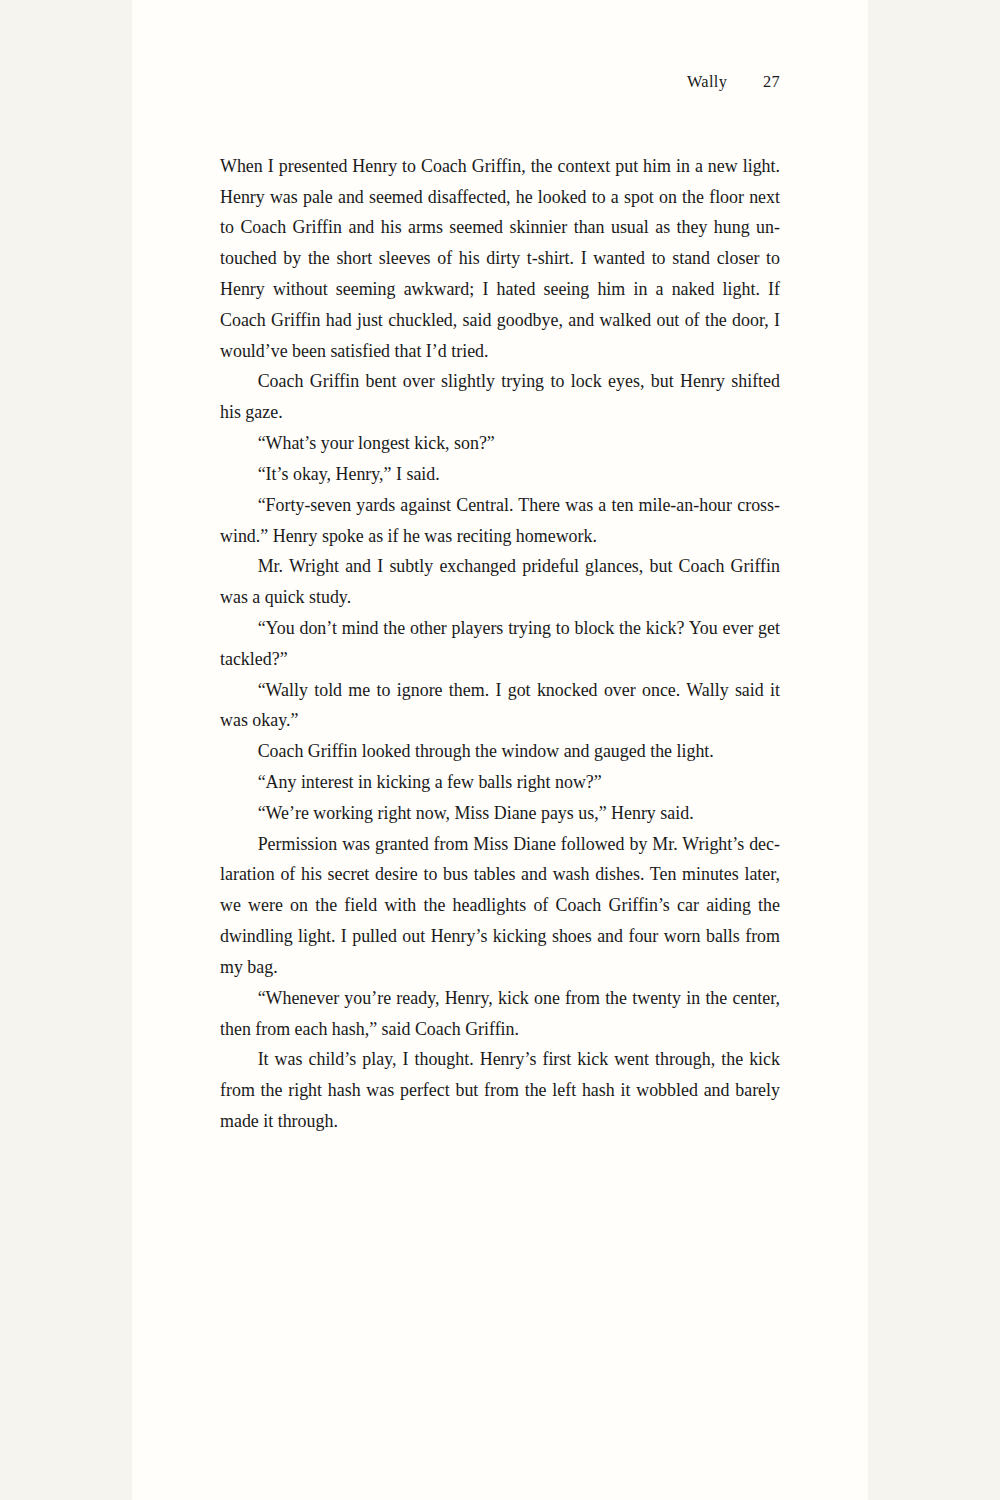Wally 27
When I presented Henry to Coach Griffin, the context put him in a new light. Henry was pale and seemed disaffected, he looked to a spot on the floor next to Coach Griffin and his arms seemed skinnier than usual as they hung untouched by the short sleeves of his dirty t-shirt. I wanted to stand closer to Henry without seeming awkward; I hated seeing him in a naked light. If Coach Griffin had just chuckled, said goodbye, and walked out of the door, I would’ve been satisfied that I’d tried.
Coach Griffin bent over slightly trying to lock eyes, but Henry shifted his gaze.
“What’s your longest kick, son?”
“It’s okay, Henry,” I said.
“Forty-seven yards against Central. There was a ten mile-an-hour crosswind.” Henry spoke as if he was reciting homework.
Mr. Wright and I subtly exchanged prideful glances, but Coach Griffin was a quick study.
“You don’t mind the other players trying to block the kick? You ever get tackled?”
“Wally told me to ignore them. I got knocked over once. Wally said it was okay.”
Coach Griffin looked through the window and gauged the light.
“Any interest in kicking a few balls right now?”
“We’re working right now, Miss Diane pays us,” Henry said.
Permission was granted from Miss Diane followed by Mr. Wright’s declaration of his secret desire to bus tables and wash dishes. Ten minutes later, we were on the field with the headlights of Coach Griffin’s car aiding the dwindling light. I pulled out Henry’s kicking shoes and four worn balls from my bag.
“Whenever you’re ready, Henry, kick one from the twenty in the center, then from each hash,” said Coach Griffin.
It was child’s play, I thought. Henry’s first kick went through, the kick from the right hash was perfect but from the left hash it wobbled and barely made it through.